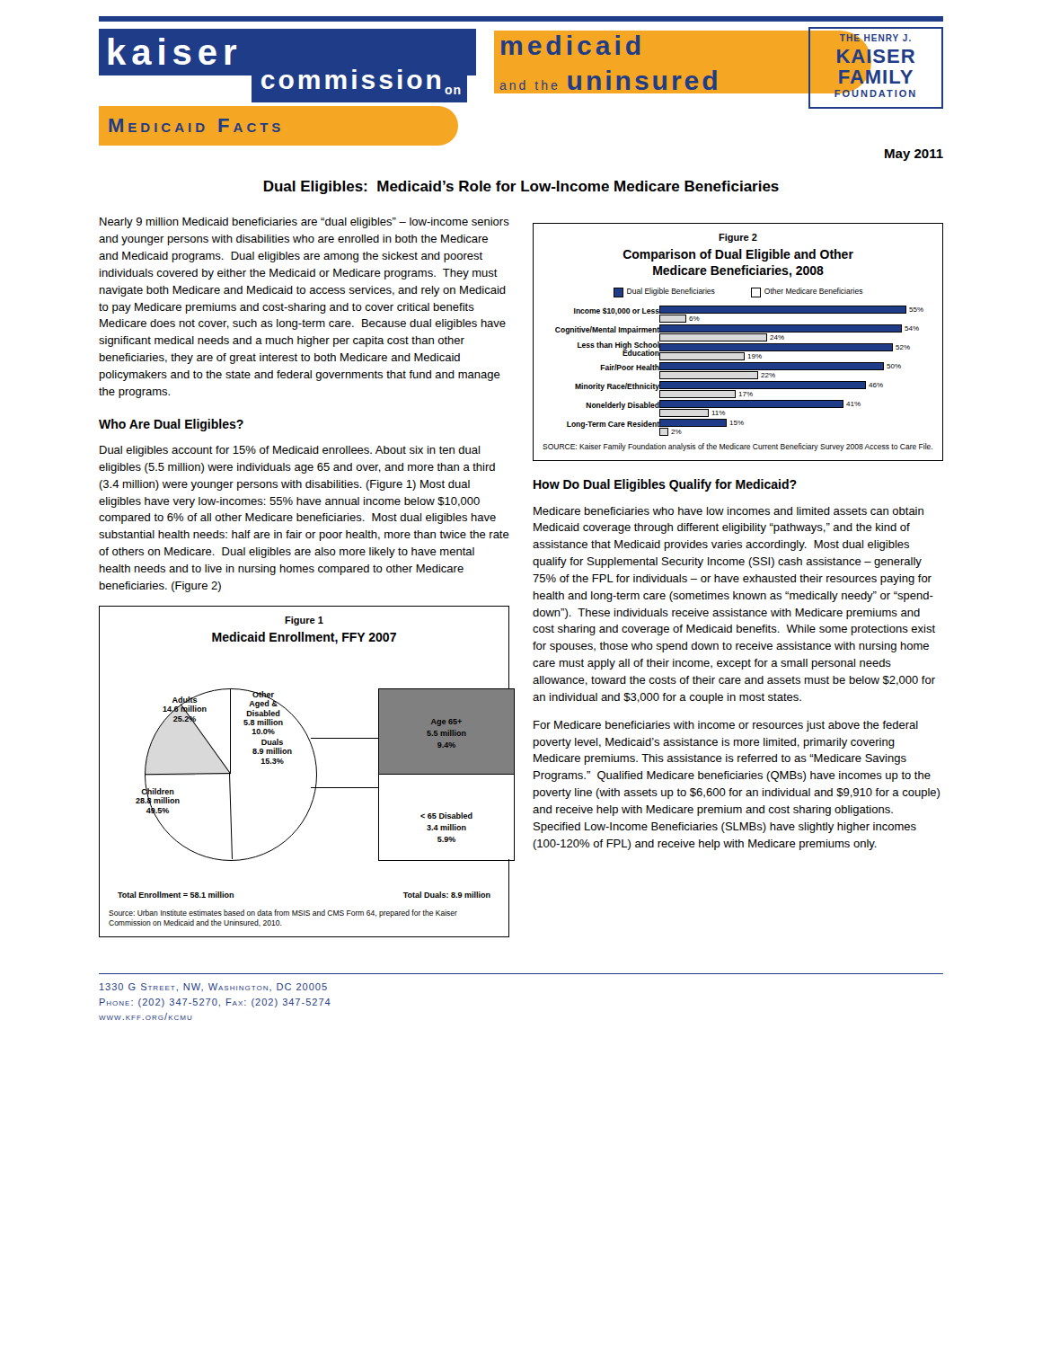kaiser
commissionon
Medicaid Facts
medicaid
and the uninsured
THE HENRY J.
KAISER
FAMILY
FOUNDATION
May 2011
Dual Eligibles: Medicaid’s Role for Low-Income Medicare Beneficiaries
Nearly 9 million Medicaid beneficiaries are “dual eligibles” – low-income seniors and younger persons with disabilities who are enrolled in both the Medicare and Medicaid programs. Dual eligibles are among the sickest and poorest individuals covered by either the Medicaid or Medicare programs. They must navigate both Medicare and Medicaid to access services, and rely on Medicaid to pay Medicare premiums and cost-sharing and to cover critical benefits Medicare does not cover, such as long-term care. Because dual eligibles have significant medical needs and a much higher per capita cost than other beneficiaries, they are of great interest to both Medicare and Medicaid policymakers and to the state and federal governments that fund and manage the programs.
Who Are Dual Eligibles?
Dual eligibles account for 15% of Medicaid enrollees. About six in ten dual eligibles (5.5 million) were individuals age 65 and over, and more than a third (3.4 million) were younger persons with disabilities. (Figure 1) Most dual eligibles have very low-incomes: 55% have annual income below $10,000 compared to 6% of all other Medicare beneficiaries. Most dual eligibles have substantial health needs: half are in fair or poor health, more than twice the rate of others on Medicare. Dual eligibles are also more likely to have mental health needs and to live in nursing homes compared to other Medicare beneficiaries. (Figure 2)
Figure 1
Medicaid Enrollment, FFY 2007
Adults
14.6 million
25.2%
Other
Aged &
Disabled
5.8 million
10.0%
Duals
8.9 million
15.3%
Children
28.8 million
49.5%
Age 65+
5.5 million
9.4%
< 65 Disabled
3.4 million
5.9%
Total Enrollment = 58.1 million
Total Duals: 8.9 million
Source: Urban Institute estimates based on data from MSIS and CMS Form 64, prepared for the Kaiser Commission on Medicaid and the Uninsured, 2010.
Figure 2
Comparison of Dual Eligible and Other
Medicare Beneficiaries, 2008
Dual Eligible Beneficiaries
Other Medicare Beneficiaries
| Income $10,000 or Less | 55% 6% |
| Cognitive/Mental Impairment | 54% 24% |
| Less than High School Education | 52% 19% |
| Fair/Poor Health | 50% 22% |
| Minority Race/Ethnicity | 46% 17% |
| Nonelderly Disabled | 41% 11% |
| Long-Term Care Resident | 15% 2% |
SOURCE: Kaiser Family Foundation analysis of the Medicare Current Beneficiary Survey 2008 Access to Care File.
How Do Dual Eligibles Qualify for Medicaid?
Medicare beneficiaries who have low incomes and limited assets can obtain Medicaid coverage through different eligibility “pathways,” and the kind of assistance that Medicaid provides varies accordingly. Most dual eligibles qualify for Supplemental Security Income (SSI) cash assistance – generally 75% of the FPL for individuals – or have exhausted their resources paying for health and long-term care (sometimes known as “medically needy” or “spend-down”). These individuals receive assistance with Medicare premiums and cost sharing and coverage of Medicaid benefits. While some protections exist for spouses, those who spend down to receive assistance with nursing home care must apply all of their income, except for a small personal needs allowance, toward the costs of their care and assets must be below $2,000 for an individual and $3,000 for a couple in most states.
For Medicare beneficiaries with income or resources just above the federal poverty level, Medicaid’s assistance is more limited, primarily covering Medicare premiums. This assistance is referred to as “Medicare Savings Programs.” Qualified Medicare beneficiaries (QMBs) have incomes up to the poverty line (with assets up to $6,600 for an individual and $9,910 for a couple) and receive help with Medicare premium and cost sharing obligations. Specified Low-Income Beneficiaries (SLMBs) have slightly higher incomes (100-120% of FPL) and receive help with Medicare premiums only.
1330 G Street, NW, Washington, DC 20005
Phone: (202) 347-5270, Fax: (202) 347-5274
www.kff.org/kcmu